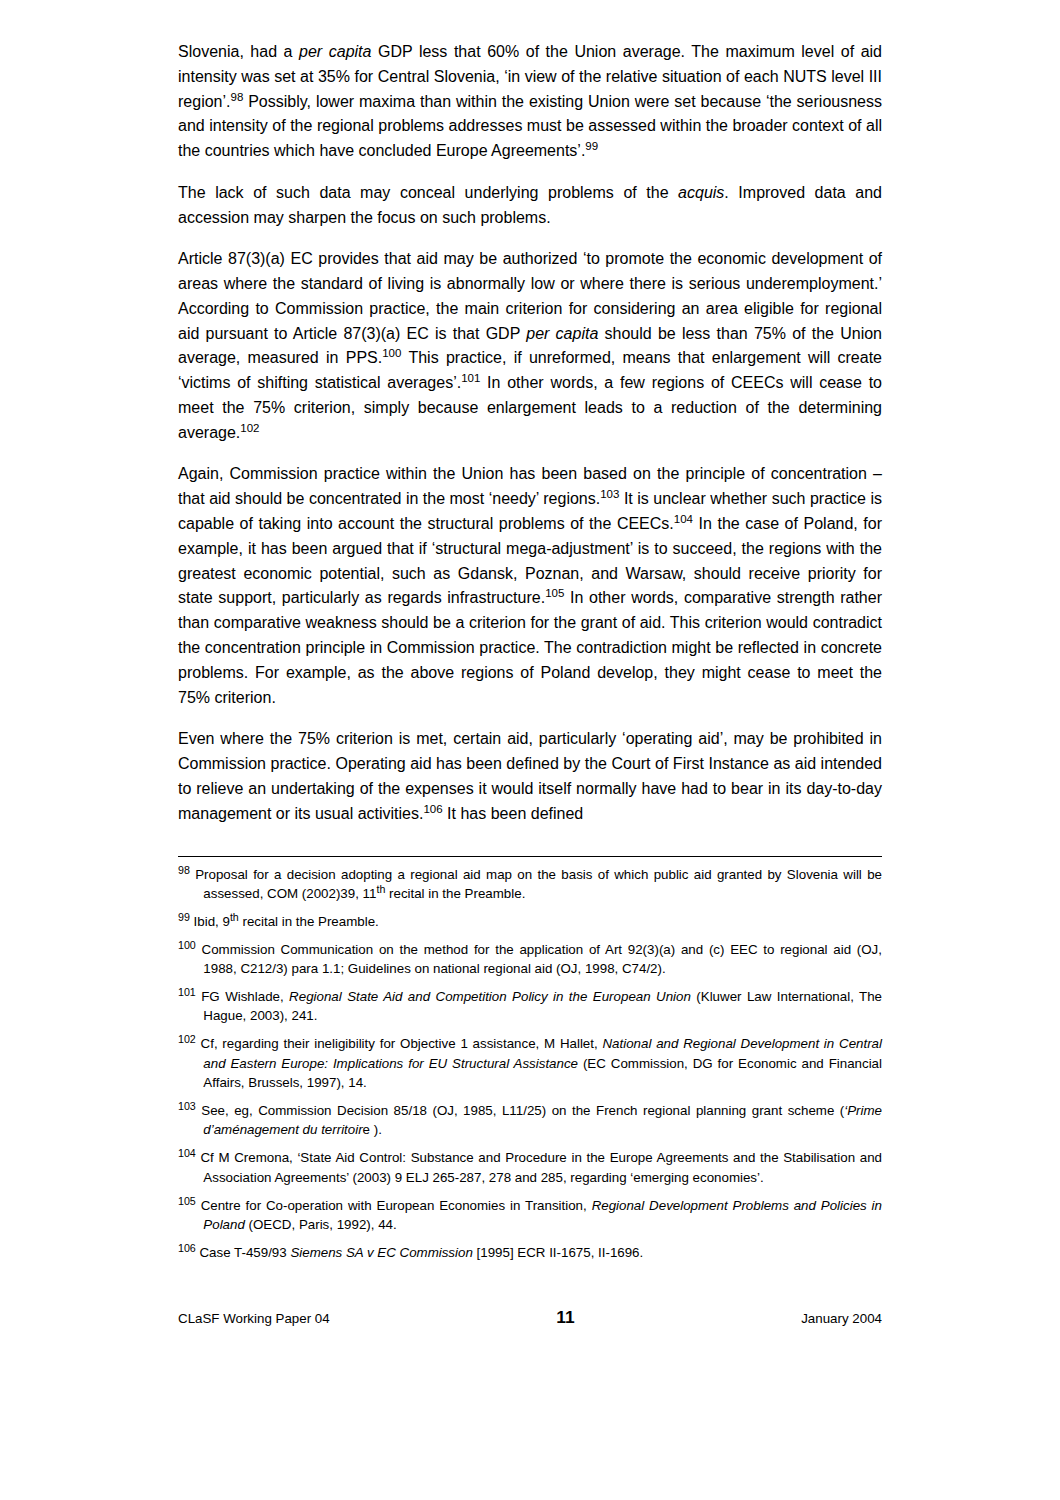Slovenia, had a per capita GDP less that 60% of the Union average. The maximum level of aid intensity was set at 35% for Central Slovenia, ‘in view of the relative situation of each NUTS level III region’.98 Possibly, lower maxima than within the existing Union were set because ‘the seriousness and intensity of the regional problems addresses must be assessed within the broader context of all the countries which have concluded Europe Agreements’.99
The lack of such data may conceal underlying problems of the acquis. Improved data and accession may sharpen the focus on such problems.
Article 87(3)(a) EC provides that aid may be authorized ‘to promote the economic development of areas where the standard of living is abnormally low or where there is serious underemployment.’ According to Commission practice, the main criterion for considering an area eligible for regional aid pursuant to Article 87(3)(a) EC is that GDP per capita should be less than 75% of the Union average, measured in PPS.100 This practice, if unreformed, means that enlargement will create ‘victims of shifting statistical averages’.101 In other words, a few regions of CEECs will cease to meet the 75% criterion, simply because enlargement leads to a reduction of the determining average.102
Again, Commission practice within the Union has been based on the principle of concentration – that aid should be concentrated in the most ‘needy’ regions.103 It is unclear whether such practice is capable of taking into account the structural problems of the CEECs.104 In the case of Poland, for example, it has been argued that if ‘structural mega-adjustment’ is to succeed, the regions with the greatest economic potential, such as Gdansk, Poznan, and Warsaw, should receive priority for state support, particularly as regards infrastructure.105 In other words, comparative strength rather than comparative weakness should be a criterion for the grant of aid. This criterion would contradict the concentration principle in Commission practice. The contradiction might be reflected in concrete problems. For example, as the above regions of Poland develop, they might cease to meet the 75% criterion.
Even where the 75% criterion is met, certain aid, particularly ‘operating aid’, may be prohibited in Commission practice. Operating aid has been defined by the Court of First Instance as aid intended to relieve an undertaking of the expenses it would itself normally have had to bear in its day-to-day management or its usual activities.106 It has been defined
98 Proposal for a decision adopting a regional aid map on the basis of which public aid granted by Slovenia will be assessed, COM (2002)39, 11th recital in the Preamble.
99 Ibid, 9th recital in the Preamble.
100 Commission Communication on the method for the application of Art 92(3)(a) and (c) EEC to regional aid (OJ, 1988, C212/3) para 1.1; Guidelines on national regional aid (OJ, 1998, C74/2).
101 FG Wishlade, Regional State Aid and Competition Policy in the European Union (Kluwer Law International, The Hague, 2003), 241.
102 Cf, regarding their ineligibility for Objective 1 assistance, M Hallet, National and Regional Development in Central and Eastern Europe: Implications for EU Structural Assistance (EC Commission, DG for Economic and Financial Affairs, Brussels, 1997), 14.
103 See, eg, Commission Decision 85/18 (OJ, 1985, L11/25) on the French regional planning grant scheme (‘Prime d’aménagement du territoire ).
104 Cf M Cremona, ‘State Aid Control: Substance and Procedure in the Europe Agreements and the Stabilisation and Association Agreements’ (2003) 9 ELJ 265-287, 278 and 285, regarding ‘emerging economies’.
105 Centre for Co-operation with European Economies in Transition, Regional Development Problems and Policies in Poland (OECD, Paris, 1992), 44.
106 Case T-459/93 Siemens SA v EC Commission [1995] ECR II-1675, II-1696.
CLaSF Working Paper 04 11 January 2004